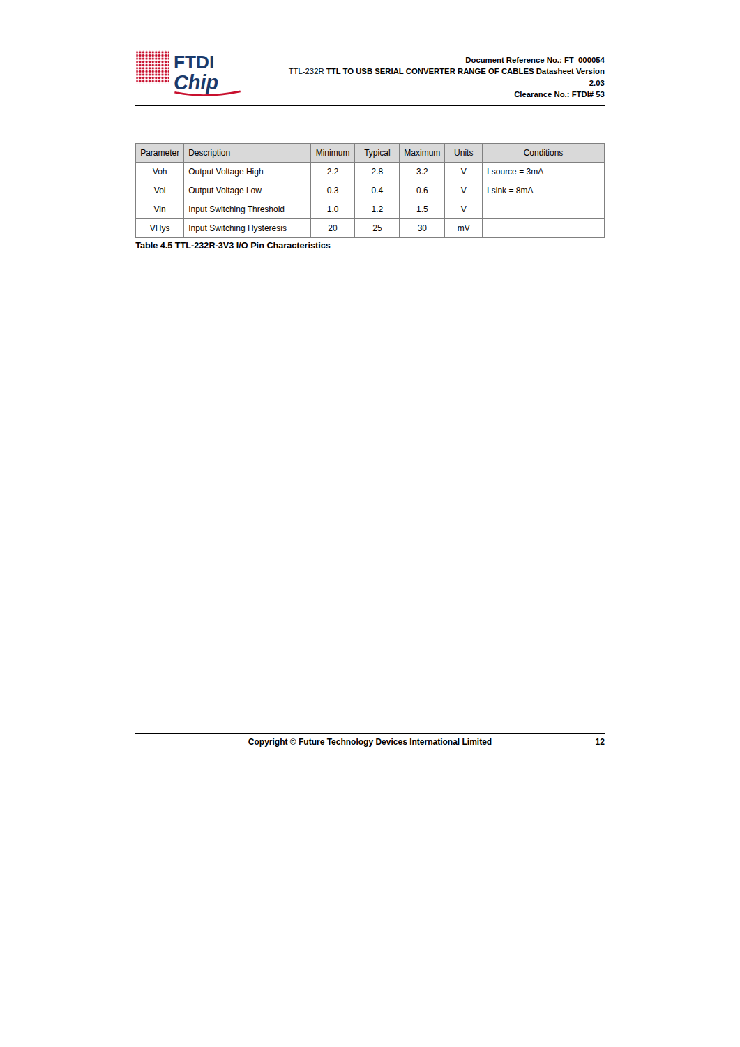FTDI Chip
Document Reference No.: FT_000054
TTL-232R TTL TO USB SERIAL CONVERTER RANGE OF CABLES Datasheet Version 2.03
Clearance No.: FTDI# 53
| Parameter | Description | Minimum | Typical | Maximum | Units | Conditions |
| --- | --- | --- | --- | --- | --- | --- |
| Voh | Output Voltage High | 2.2 | 2.8 | 3.2 | V | I source = 3mA |
| Vol | Output Voltage Low | 0.3 | 0.4 | 0.6 | V | I sink = 8mA |
| Vin | Input Switching Threshold | 1.0 | 1.2 | 1.5 | V | |
| VHys | Input Switching Hysteresis | 20 | 25 | 30 | mV | |
Table 4.5 TTL-232R-3V3 I/O Pin Characteristics
Copyright © Future Technology Devices International Limited 12